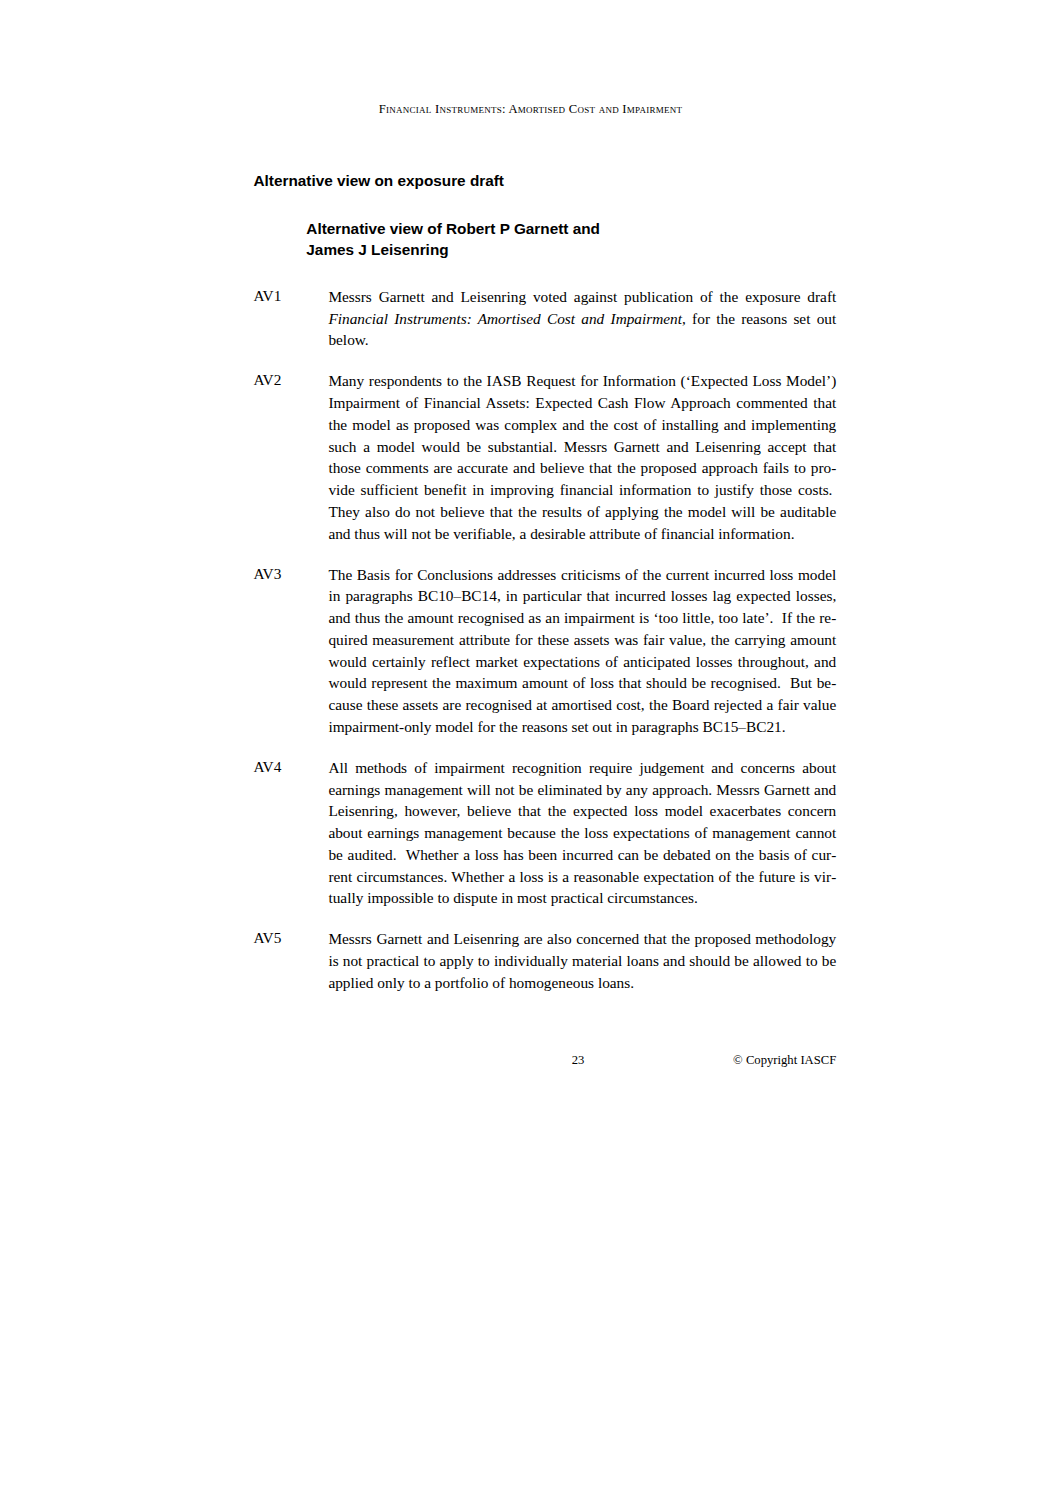Financial Instruments: Amortised Cost and Impairment
Alternative view on exposure draft
Alternative view of Robert P Garnett and
James J Leisenring
AV1
Messrs Garnett and Leisenring voted against publication of the exposure draft Financial Instruments: Amortised Cost and Impairment, for the reasons set out below.
AV2
Many respondents to the IASB Request for Information (‘Expected Loss Model’) Impairment of Financial Assets: Expected Cash Flow Approach commented that the model as proposed was complex and the cost of installing and implementing such a model would be substantial. Messrs Garnett and Leisenring accept that those comments are accurate and believe that the proposed approach fails to provide sufficient benefit in improving financial information to justify those costs. They also do not believe that the results of applying the model will be auditable and thus will not be verifiable, a desirable attribute of financial information.
AV3
The Basis for Conclusions addresses criticisms of the current incurred loss model in paragraphs BC10–BC14, in particular that incurred losses lag expected losses, and thus the amount recognised as an impairment is ‘too little, too late’. If the required measurement attribute for these assets was fair value, the carrying amount would certainly reflect market expectations of anticipated losses throughout, and would represent the maximum amount of loss that should be recognised. But because these assets are recognised at amortised cost, the Board rejected a fair value impairment-only model for the reasons set out in paragraphs BC15–BC21.
AV4
All methods of impairment recognition require judgement and concerns about earnings management will not be eliminated by any approach. Messrs Garnett and Leisenring, however, believe that the expected loss model exacerbates concern about earnings management because the loss expectations of management cannot be audited. Whether a loss has been incurred can be debated on the basis of current circumstances. Whether a loss is a reasonable expectation of the future is virtually impossible to dispute in most practical circumstances.
AV5
Messrs Garnett and Leisenring are also concerned that the proposed methodology is not practical to apply to individually material loans and should be allowed to be applied only to a portfolio of homogeneous loans.
23 © Copyright IASCF